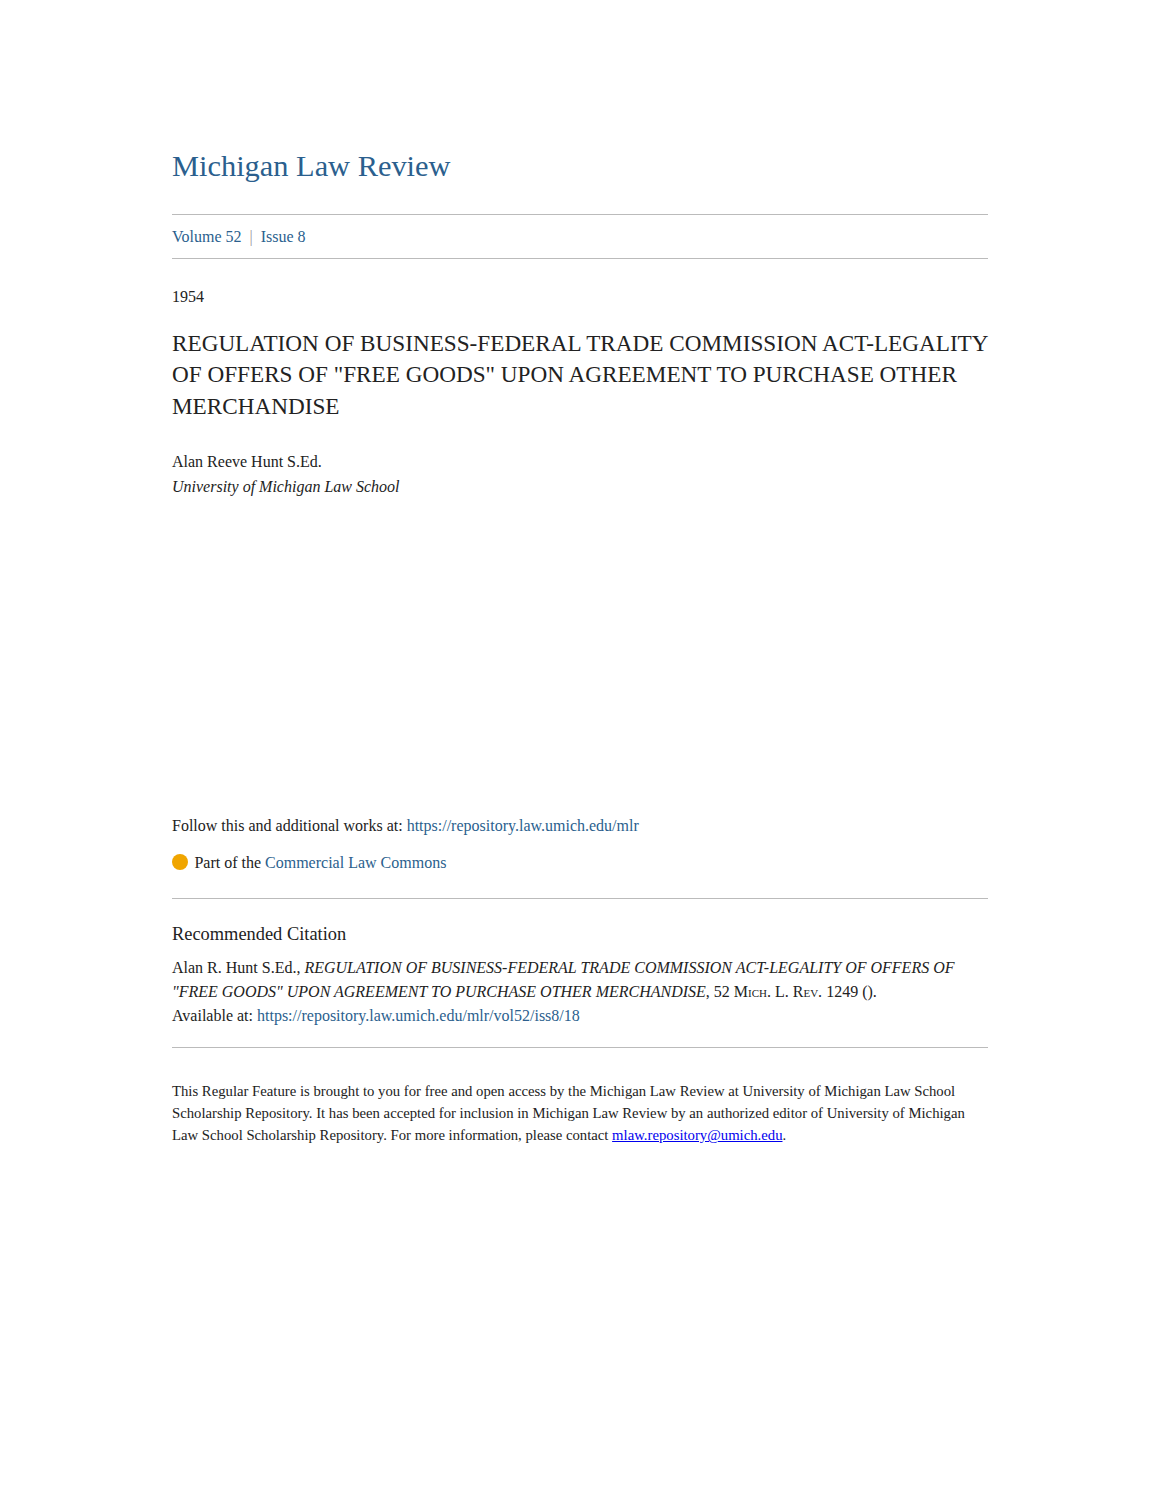Michigan Law Review
Volume 52|Issue 8
1954
REGULATION OF BUSINESS-FEDERAL TRADE COMMISSION ACT-LEGALITY OF OFFERS OF "FREE GOODS" UPON AGREEMENT TO PURCHASE OTHER MERCHANDISE
Alan Reeve Hunt S.Ed.
University of Michigan Law School
Follow this and additional works at: https://repository.law.umich.edu/mlr
Part of the Commercial Law Commons
Recommended Citation
Alan R. Hunt S.Ed., REGULATION OF BUSINESS-FEDERAL TRADE COMMISSION ACT-LEGALITY OF OFFERS OF "FREE GOODS" UPON AGREEMENT TO PURCHASE OTHER MERCHANDISE, 52 Mich. L. Rev. 1249 ().
Available at: https://repository.law.umich.edu/mlr/vol52/iss8/18
This Regular Feature is brought to you for free and open access by the Michigan Law Review at University of Michigan Law School Scholarship Repository. It has been accepted for inclusion in Michigan Law Review by an authorized editor of University of Michigan Law School Scholarship Repository. For more information, please contact mlaw.repository@umich.edu.